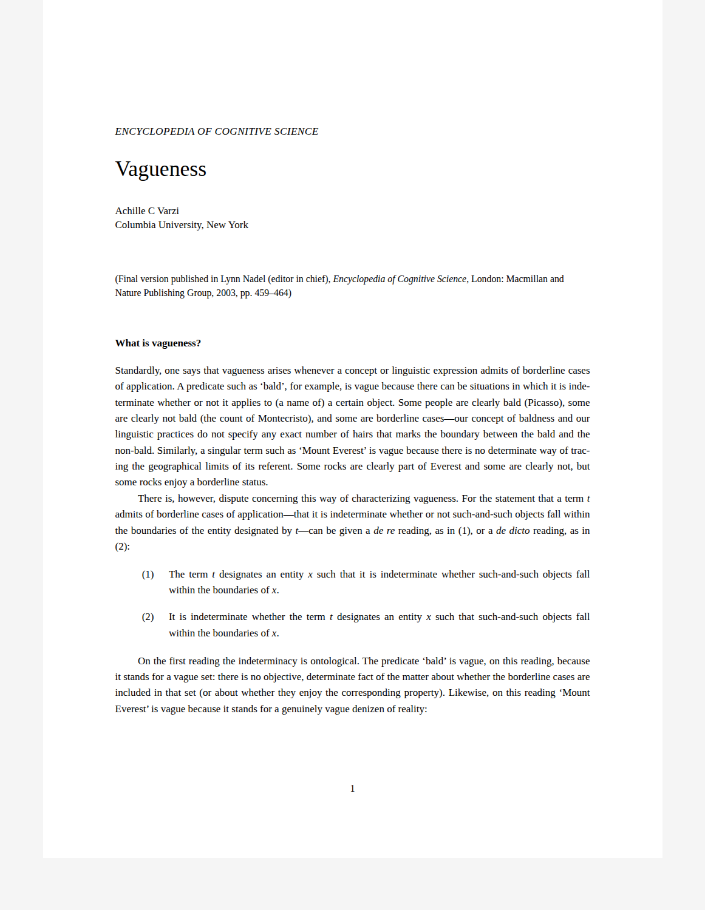ENCYCLOPEDIA OF COGNITIVE SCIENCE
Vagueness
Achille C Varzi Columbia University, New York
(Final version published in Lynn Nadel (editor in chief), Encyclopedia of Cognitive Science, London: Macmillan and Nature Publishing Group, 2003, pp. 459–464)
What is vagueness?
Standardly, one says that vagueness arises whenever a concept or linguistic expression admits of borderline cases of application. A predicate such as ‘bald’, for example, is vague because there can be situations in which it is indeterminate whether or not it applies to (a name of) a certain object. Some people are clearly bald (Picasso), some are clearly not bald (the count of Montecristo), and some are borderline cases—our concept of baldness and our linguistic practices do not specify any exact number of hairs that marks the boundary between the bald and the non-bald. Similarly, a singular term such as ‘Mount Everest’ is vague because there is no determinate way of tracing the geographical limits of its referent. Some rocks are clearly part of Everest and some are clearly not, but some rocks enjoy a borderline status.
There is, however, dispute concerning this way of characterizing vagueness. For the statement that a term t admits of borderline cases of application—that it is indeterminate whether or not such-and-such objects fall within the boundaries of the entity designated by t—can be given a de re reading, as in (1), or a de dicto reading, as in (2):
(1) The term t designates an entity x such that it is indeterminate whether such-and-such objects fall within the boundaries of x.
(2) It is indeterminate whether the term t designates an entity x such that such-and-such objects fall within the boundaries of x.
On the first reading the indeterminacy is ontological. The predicate ‘bald’ is vague, on this reading, because it stands for a vague set: there is no objective, determinate fact of the matter about whether the borderline cases are included in that set (or about whether they enjoy the corresponding property). Likewise, on this reading ‘Mount Everest’ is vague because it stands for a genuinely vague denizen of reality:
1